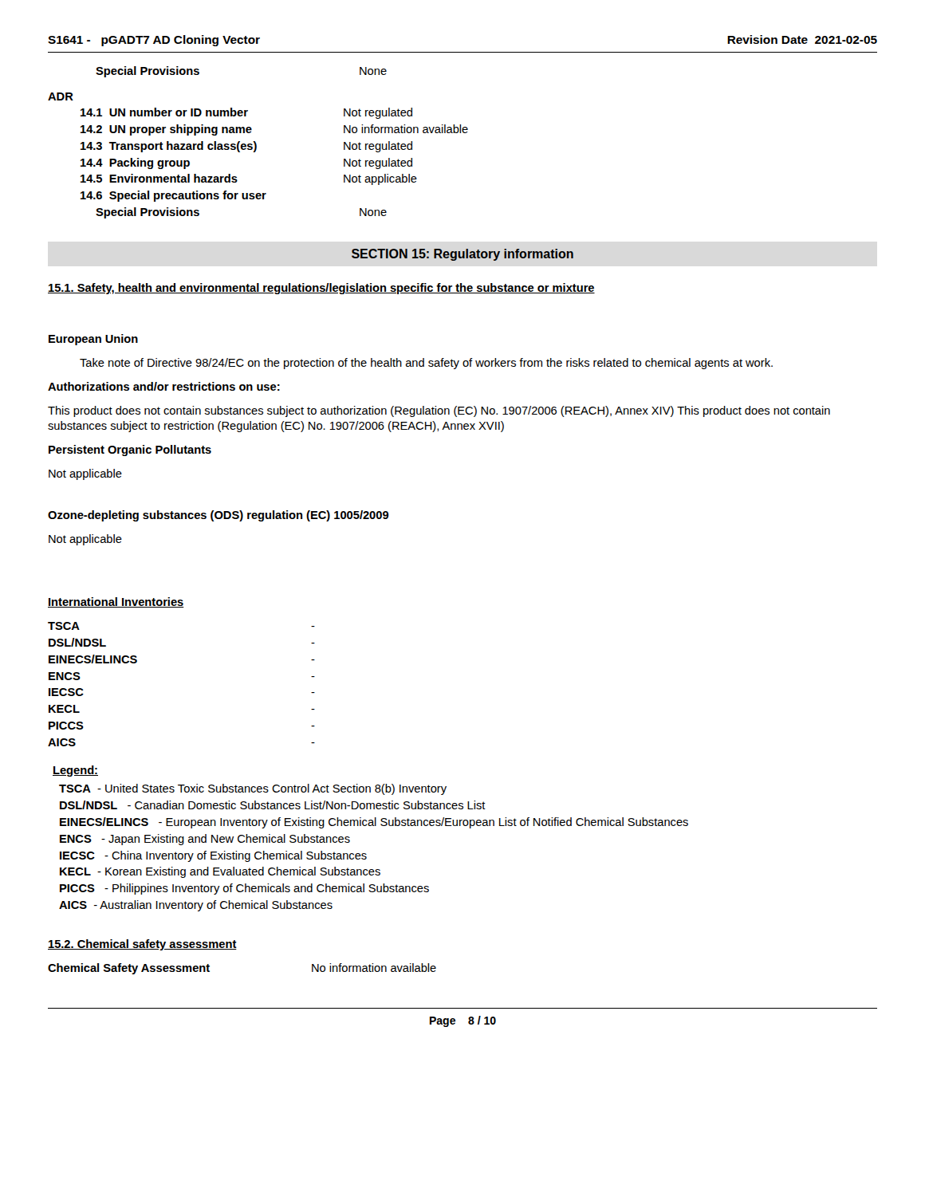S1641 - pGADT7 AD Cloning Vector Revision Date 2021-02-05
Special Provisions
None
ADR
14.1 UN number or ID number
Not regulated
14.2 UN proper shipping name
No information available
14.3 Transport hazard class(es)
Not regulated
14.4 Packing group
Not regulated
14.5 Environmental hazards
Not applicable
14.6 Special precautions for user
Special Provisions
None
SECTION 15: Regulatory information
15.1. Safety, health and environmental regulations/legislation specific for the substance or mixture
European Union
Take note of Directive 98/24/EC on the protection of the health and safety of workers from the risks related to chemical agents at work.
Authorizations and/or restrictions on use:
This product does not contain substances subject to authorization (Regulation (EC) No. 1907/2006 (REACH), Annex XIV) This product does not contain substances subject to restriction (Regulation (EC) No. 1907/2006 (REACH), Annex XVII)
Persistent Organic Pollutants
Not applicable
Ozone-depleting substances (ODS) regulation (EC) 1005/2009
Not applicable
International Inventories
| TSCA | - |
| DSL/NDSL | - |
| EINECS/ELINCS | - |
| ENCS | - |
| IECSC | - |
| KECL | - |
| PICCS | - |
| AICS | - |
Legend:
TSCA - United States Toxic Substances Control Act Section 8(b) Inventory
DSL/NDSL - Canadian Domestic Substances List/Non-Domestic Substances List
EINECS/ELINCS - European Inventory of Existing Chemical Substances/European List of Notified Chemical Substances
ENCS - Japan Existing and New Chemical Substances
IECSC - China Inventory of Existing Chemical Substances
KECL - Korean Existing and Evaluated Chemical Substances
PICCS - Philippines Inventory of Chemicals and Chemical Substances
AICS - Australian Inventory of Chemical Substances
15.2. Chemical safety assessment
Chemical Safety Assessment
No information available
Page 8 / 10